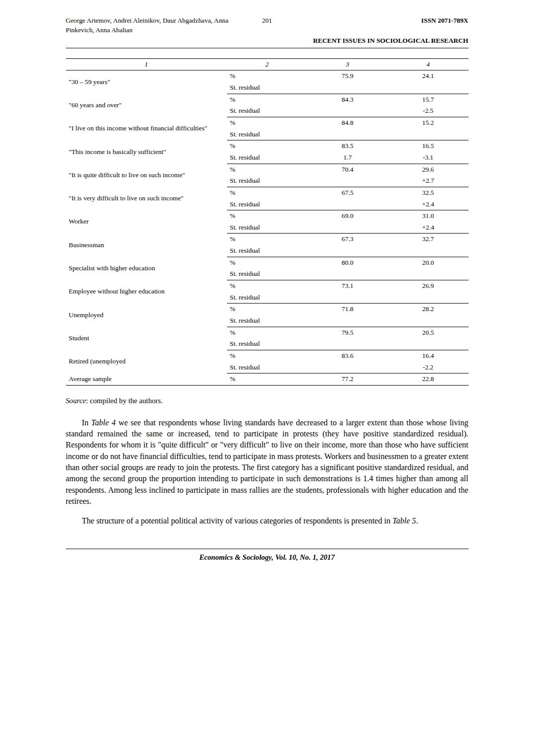George Artemov, Andrei Aleinikov, Daur Abgadzhava, Anna Pinkevich, Anna Abalian
201
ISSN 2071-789X
RECENT ISSUES IN SOCIOLOGICAL RESEARCH
| 1 | 2 | 3 | 4 |
| --- | --- | --- | --- |
| "30 – 59 years" | % | 75.9 | 24.1 |
| St. residual | | |
| "60 years and over" | % | 84.3 | 15.7 |
| St. residual | | -2.5 |
| "I live on this income without financial difficulties" | % | 84.8 | 15.2 |
| St. residual | | |
| "This income is basically sufficient" | % | 83.5 | 16.5 |
| St. residual | 1.7 | -3.1 |
| "It is quite difficult to live on such income" | % | 70.4 | 29.6 |
| St. residual | | +2.7 |
| "It is very difficult to live on such income" | % | 67.5 | 32.5 |
| St. residual | | +2.4 |
| Worker | % | 69.0 | 31.0 |
| St. residual | | +2.4 |
| Businessman | % | 67.3 | 32.7 |
| St. residual | | |
| Specialist with higher education | % | 80.0 | 20.0 |
| St. residual | | |
| Employee without higher education | % | 73.1 | 26.9 |
| St. residual | | |
| Unemployed | % | 71.8 | 28.2 |
| St. residual | | |
| Student | % | 79.5 | 20.5 |
| St. residual | | |
| Retired (unemployed | % | 83.6 | 16.4 |
| St. residual | | -2.2 |
| Average sample | % | 77.2 | 22.8 |
Source: compiled by the authors.
In Table 4 we see that respondents whose living standards have decreased to a larger extent than those whose living standard remained the same or increased, tend to participate in protests (they have positive standardized residual). Respondents for whom it is "quite difficult" or "very difficult" to live on their income, more than those who have sufficient income or do not have financial difficulties, tend to participate in mass protests. Workers and businessmen to a greater extent than other social groups are ready to join the protests. The first category has a significant positive standardized residual, and among the second group the proportion intending to participate in such demonstrations is 1.4 times higher than among all respondents. Among less inclined to participate in mass rallies are the students, professionals with higher education and the retirees.
The structure of a potential political activity of various categories of respondents is presented in Table 5.
Economics & Sociology, Vol. 10, No. 1, 2017